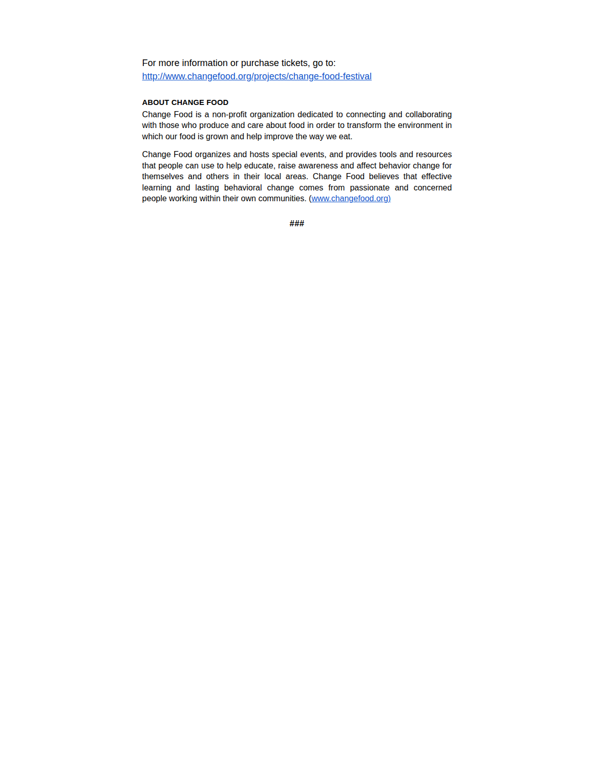For more information or purchase tickets, go to: http://www.changefood.org/projects/change-food-festival
ABOUT CHANGE FOOD
Change Food is a non-profit organization dedicated to connecting and collaborating with those who produce and care about food in order to transform the environment in which our food is grown and help improve the way we eat.
Change Food organizes and hosts special events, and provides tools and resources that people can use to help educate, raise awareness and affect behavior change for themselves and others in their local areas. Change Food believes that effective learning and lasting behavioral change comes from passionate and concerned people working within their own communities. (www.changefood.org)
###